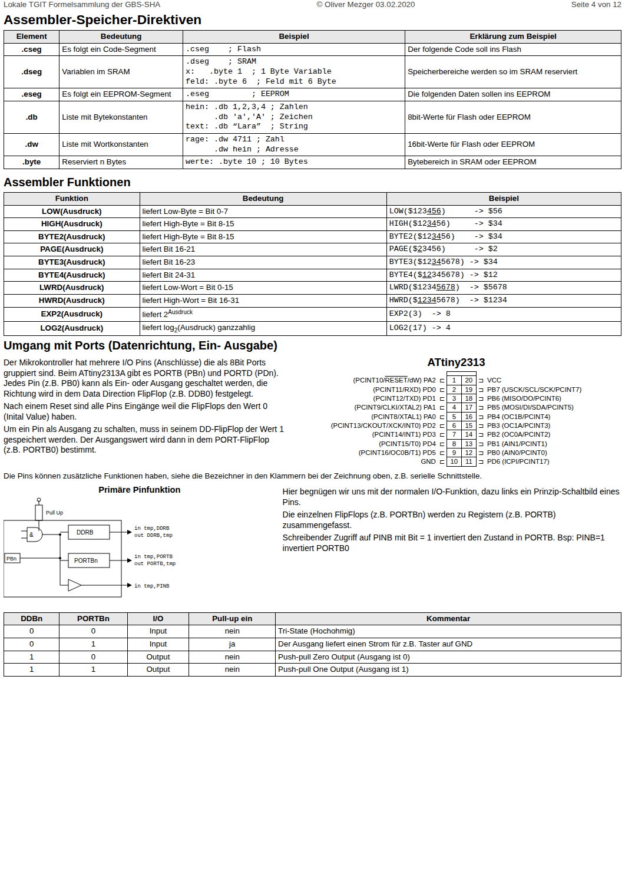Lokale TGIT Formelsammlung der GBS-SHA © Oliver Mezger 03.02.2020 Seite 4 von 12
Assembler-Speicher-Direktiven
| Element | Bedeutung | Beispiel | Erklärung zum Beispiel |
| --- | --- | --- | --- |
| .cseg | Es folgt ein Code-Segment | .cseg ; Flash | Der folgende Code soll ins Flash |
| .dseg | Variablen im SRAM | .dseg ; SRAM x: .byte 1 ; 1 Byte Variable feld: .byte 6 ; Feld mit 6 Byte | Speicherbereiche werden so im SRAM reserviert |
| .eseg | Es folgt ein EEPROM-Segment | .eseg ; EEPROM | Die folgenden Daten sollen ins EEPROM |
| .db | Liste mit Bytekonstanten | hein: .db 1,2,3,4 ; Zahlen .db 'a','A' ; Zeichen text: .db “Lara” ; String | 8bit-Werte für Flash oder EEPROM |
| .dw | Liste mit Wortkonstanten | rage: .dw 4711 ; Zahl .dw hein ; Adresse | 16bit-Werte für Flash oder EEPROM |
| .byte | Reserviert n Bytes | werte: .byte 10 ; 10 Bytes | Bytebereich in SRAM oder EEPROM |
Assembler Funktionen
| Funktion | Bedeutung | Beispiel |
| --- | --- | --- |
| LOW(Ausdruck) | liefert Low-Byte = Bit 0-7 | LOW($123 456 ) -> $56 |
| HIGH(Ausdruck) | liefert High-Byte = Bit 8-15 | HIGH($12 34 56) -> $34 |
| BYTE2(Ausdruck) | liefert High-Byte = Bit 8-15 | BYTE2($12 34 56) -> $34 |
| PAGE(Ausdruck) | liefert Bit 16-21 | PAGE($ 2 3456) -> $2 |
| BYTE3(Ausdruck) | liefert Bit 16-23 | BYTE3($12 34 5678) -> $34 |
| BYTE4(Ausdruck) | liefert Bit 24-31 | BYTE4($ 12 345678) -> $12 |
| LWRD(Ausdruck) | liefert Low-Wort = Bit 0-15 | LWRD($1234 5678 ) -> $5678 |
| HWRD(Ausdruck) | liefert High-Wort = Bit 16-31 | HWRD($ 1234 5678) -> $1234 |
| EXP2(Ausdruck) | liefert 2 Ausdruck | EXP2(3) -> 8 |
| LOG2(Ausdruck) | liefert log 2 (Ausdruck) ganzzahlig | LOG2(17) -> 4 |
Umgang mit Ports (Datenrichtung, Ein- Ausgabe)
Der Mikrokontroller hat mehrere I/O Pins (Anschlüsse) die als 8Bit Ports gruppiert sind. Beim ATtiny2313A gibt es PORTB (PBn) und PORTD (PDn). Jedes Pin (z.B. PB0) kann als Ein- oder Ausgang geschaltet werden, die Richtung wird in dem Data Direction FlipFlop (z.B. DDB0) festgelegt.
Nach einem Reset sind alle Pins Eingänge weil die FlipFlops den Wert 0 (Inital Value) haben.
Um ein Pin als Ausgang zu schalten, muss in seinem DD-FlipFlop der Wert 1 gespeichert werden. Der Ausgangswert wird dann in dem PORT-FlipFlop (z.B. PORTB0) bestimmt.
ATtiny2313
| (PCINT10/ RESET /dW) PA2 | ⊏ | 1 | 20 | ⊐ | VCC |
| (PCINT11/RXD) PD0 | ⊏ | 2 | 19 | ⊐ | PB7 (USCK/SCL/SCK/PCINT7) |
| (PCINT12/TXD) PD1 | ⊏ | 3 | 18 | ⊐ | PB6 (MISO/DO/PCINT6) |
| (PCINT9/CLKI/XTAL2) PA1 | ⊏ | 4 | 17 | ⊐ | PB5 (MOSI/DI/SDA/PCINT5) |
| (PCINT8/XTAL1) PA0 | ⊏ | 5 | 16 | ⊐ | PB4 (OC1B/PCINT4) |
| (PCINT13/CKOUT/XCK/INT0) PD2 | ⊏ | 6 | 15 | ⊐ | PB3 (OC1A/PCINT3) |
| (PCINT14/INT1) PD3 | ⊏ | 7 | 14 | ⊐ | PB2 (OC0A/PCINT2) |
| (PCINT15/T0) PD4 | ⊏ | 8 | 13 | ⊐ | PB1 (AIN1/PCINT1) |
| (PCINT16/OC0B/T1) PD5 | ⊏ | 9 | 12 | ⊐ | PB0 (AIN0/PCINT0) |
| GND | ⊏ | 10 | 11 | ⊐ | PD6 (ICPI/PCINT17) |
Die Pins können zusätzliche Funktionen haben, siehe die Bezeichner in den Klammern bei der Zeichnung oben, z.B. serielle Schnittstelle.
Primäre Pinfunktion
Pull Up & PBn DDRB in tmp,DDRB out DDRB,tmp PORTBn in tmp,PORTB out PORTB,tmp in tmp,PINB
Hier begnügen wir uns mit der normalen I/O-Funktion, dazu links ein Prinzip-Schaltbild eines Pins.
Die einzelnen FlipFlops (z.B. PORTBn) werden zu Registern (z.B. PORTB) zusammengefasst.
Schreibender Zugriff auf PINB mit Bit = 1 invertiert den Zustand in PORTB. Bsp: PINB=1 invertiert PORTB0
| DDBn | PORTBn | I/O | Pull-up ein | Kommentar |
| --- | --- | --- | --- | --- |
| 0 | 0 | Input | nein | Tri-State (Hochohmig) |
| 0 | 1 | Input | ja | Der Ausgang liefert einen Strom für z.B. Taster auf GND |
| 1 | 0 | Output | nein | Push-pull Zero Output (Ausgang ist 0) |
| 1 | 1 | Output | nein | Push-pull One Output (Ausgang ist 1) |